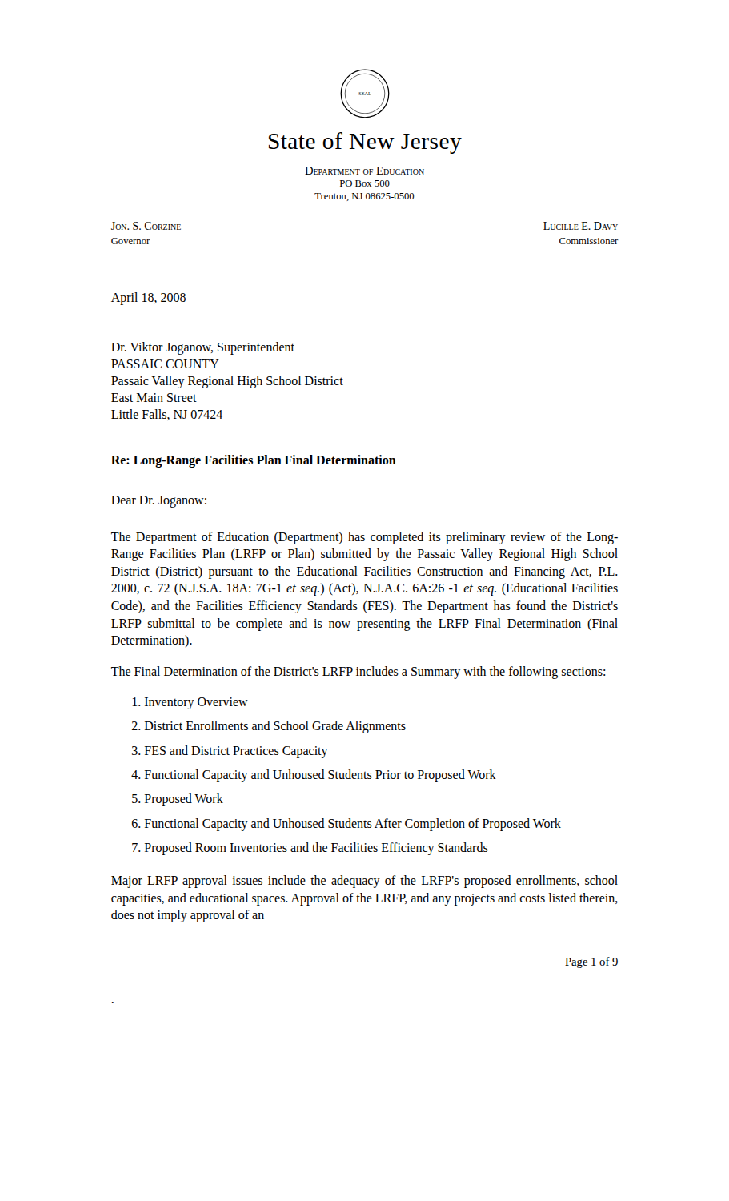State of New Jersey
Department of Education
PO Box 500
Trenton, NJ 08625-0500
| Jon. S. Corzine Governor | Lucille E. Davy Commissioner |
April 18, 2008
Dr. Viktor Joganow, Superintendent
PASSAIC COUNTY
Passaic Valley Regional High School District
East Main Street
Little Falls, NJ 07424
Re: Long-Range Facilities Plan Final Determination
Dear Dr. Joganow:
The Department of Education (Department) has completed its preliminary review of the Long-Range Facilities Plan (LRFP or Plan) submitted by the Passaic Valley Regional High School District (District) pursuant to the Educational Facilities Construction and Financing Act, P.L. 2000, c. 72 (N.J.S.A. 18A: 7G-1 et seq.) (Act), N.J.A.C. 6A:26 -1 et seq. (Educational Facilities Code), and the Facilities Efficiency Standards (FES). The Department has found the District's LRFP submittal to be complete and is now presenting the LRFP Final Determination (Final Determination).
The Final Determination of the District's LRFP includes a Summary with the following sections:
Inventory Overview
District Enrollments and School Grade Alignments
FES and District Practices Capacity
Functional Capacity and Unhoused Students Prior to Proposed Work
Proposed Work
Functional Capacity and Unhoused Students After Completion of Proposed Work
Proposed Room Inventories and the Facilities Efficiency Standards
Major LRFP approval issues include the adequacy of the LRFP's proposed enrollments, school capacities, and educational spaces. Approval of the LRFP, and any projects and costs listed therein, does not imply approval of an
Page 1 of 9
.